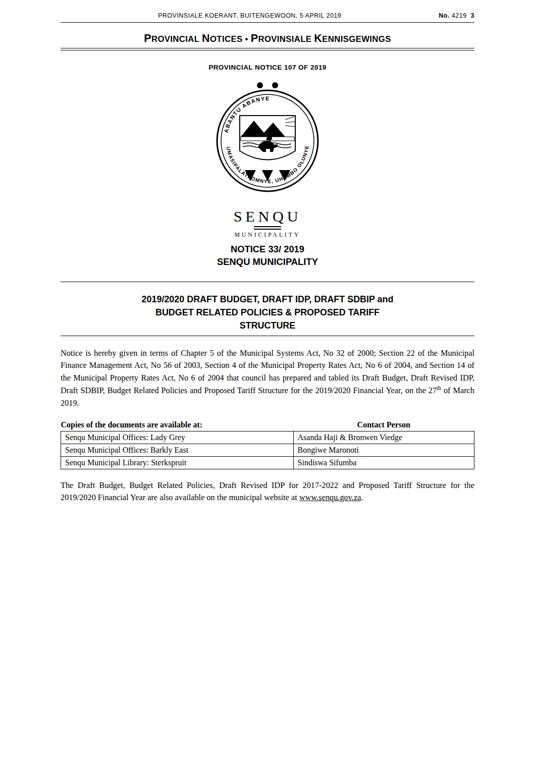PROVINSIALE KOERANT, BUITENGEWOON, 5 APRIL 2019 No. 4219 3
PROVINCIAL NOTICES • PROVINSIALE KENNISGEWINGS
PROVINCIAL NOTICE 107 OF 2019
ABANTU ABANYE UMASIPALATI OMNYE, UHAMBO OLUNYE
SENQU MUNICIPALITY
NOTICE 33/ 2019
SENQU MUNICIPALITY
2019/2020 DRAFT BUDGET, DRAFT IDP, DRAFT SDBIP and
BUDGET RELATED POLICIES & PROPOSED TARIFF
STRUCTURE
Notice is hereby given in terms of Chapter 5 of the Municipal Systems Act, No 32 of 2000; Section 22 of the Municipal Finance Management Act, No 56 of 2003, Section 4 of the Municipal Property Rates Act, No 6 of 2004, and Section 14 of the Municipal Property Rates Act, No 6 of 2004 that council has prepared and tabled its Draft Budget, Draft Revised IDP, Draft SDBIP, Budget Related Policies and Proposed Tariff Structure for the 2019/2020 Financial Year, on the 27th of March 2019.
| Copies of the documents are available at: | Contact Person |
| --- | --- |
| Senqu Municipal Offices: Lady Grey | Asanda Haji & Bronwen Viedge |
| Senqu Municipal Offices: Barkly East | Bongiwe Maronoti |
| Senqu Municipal Library: Sterkspruit | Sindiswa Sifumba |
The Draft Budget, Budget Related Policies, Draft Revised IDP for 2017-2022 and Proposed Tariff Structure for the 2019/2020 Financial Year are also available on the municipal website at www.senqu.gov.za.